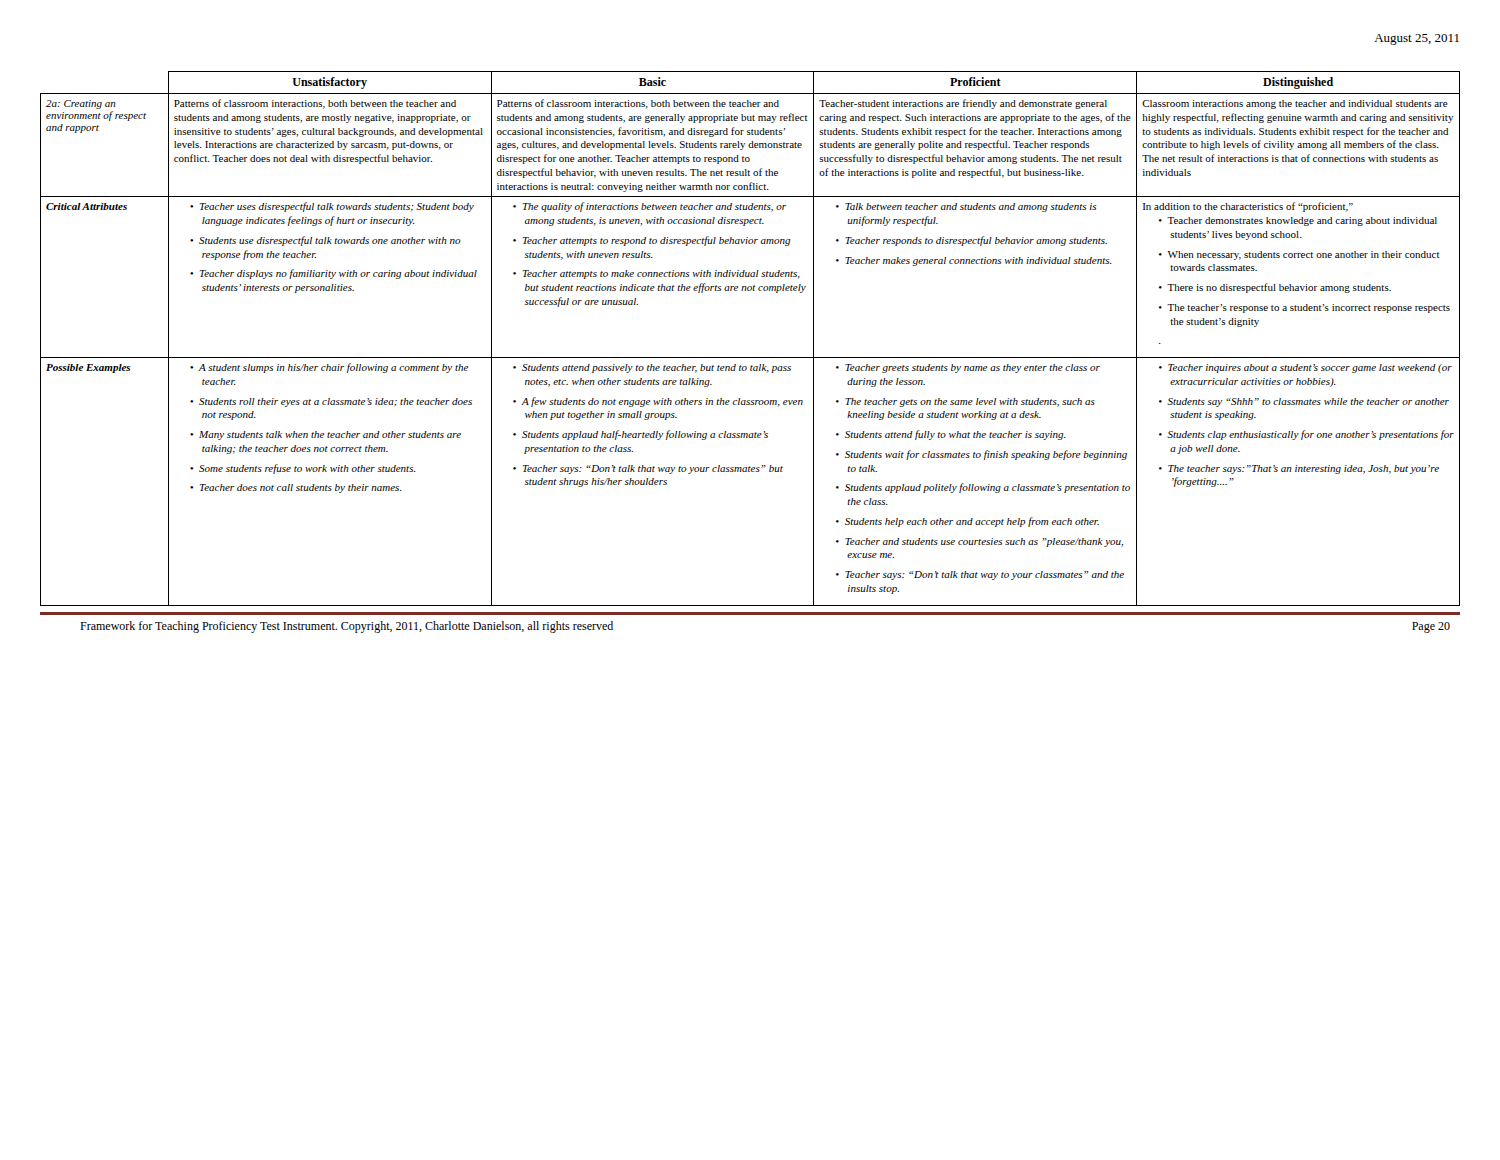August 25, 2011
| | Unsatisfactory | Basic | Proficient | Distinguished |
| --- | --- | --- | --- | --- |
| 2a: Creating an environment of respect and rapport | Patterns of classroom interactions, both between the teacher and students and among students, are mostly negative, inappropriate, or insensitive to students’ ages, cultural backgrounds, and developmental levels. Interactions are characterized by sarcasm, put-downs, or conflict. Teacher does not deal with disrespectful behavior. | Patterns of classroom interactions, both between the teacher and students and among students, are generally appropriate but may reflect occasional inconsistencies, favoritism, and disregard for students’ ages, cultures, and developmental levels. Students rarely demonstrate disrespect for one another. Teacher attempts to respond to disrespectful behavior, with uneven results. The net result of the interactions is neutral: conveying neither warmth nor conflict. | Teacher-student interactions are friendly and demonstrate general caring and respect. Such interactions are appropriate to the ages, of the students. Students exhibit respect for the teacher. Interactions among students are generally polite and respectful. Teacher responds successfully to disrespectful behavior among students. The net result of the interactions is polite and respectful, but business-like. | Classroom interactions among the teacher and individual students are highly respectful, reflecting genuine warmth and caring and sensitivity to students as individuals. Students exhibit respect for the teacher and contribute to high levels of civility among all members of the class. The net result of interactions is that of connections with students as individuals |
| Critical Attributes | Teacher uses disrespectful talk towards students; Student body language indicates feelings of hurt or insecurity. Students use disrespectful talk towards one another with no response from the teacher. Teacher displays no familiarity with or caring about individual students’ interests or personalities. | The quality of interactions between teacher and students, or among students, is uneven, with occasional disrespect. Teacher attempts to respond to disrespectful behavior among students, with uneven results. Teacher attempts to make connections with individual students, but student reactions indicate that the efforts are not completely successful or are unusual. | Talk between teacher and students and among students is uniformly respectful. Teacher responds to disrespectful behavior among students. Teacher makes general connections with individual students. | In addition to the characteristics of “proficient,” Teacher demonstrates knowledge and caring about individual students’ lives beyond school. When necessary, students correct one another in their conduct towards classmates. There is no disrespectful behavior among students. The teacher’s response to a student’s incorrect response respects the student’s dignity . |
| Possible Examples | A student slumps in his/her chair following a comment by the teacher. Students roll their eyes at a classmate’s idea; the teacher does not respond. Many students talk when the teacher and other students are talking; the teacher does not correct them. Some students refuse to work with other students. Teacher does not call students by their names. | Students attend passively to the teacher, but tend to talk, pass notes, etc. when other students are talking. A few students do not engage with others in the classroom, even when put together in small groups. Students applaud half-heartedly following a classmate’s presentation to the class. Teacher says: “Don’t talk that way to your classmates” but student shrugs his/her shoulders | Teacher greets students by name as they enter the class or during the lesson. The teacher gets on the same level with students, such as kneeling beside a student working at a desk. Students attend fully to what the teacher is saying. Students wait for classmates to finish speaking before beginning to talk. Students applaud politely following a classmate’s presentation to the class. Students help each other and accept help from each other. Teacher and students use courtesies such as ”please/thank you, excuse me. Teacher says: “Don’t talk that way to your classmates” and the insults stop. | Teacher inquires about a student’s soccer game last weekend (or extracurricular activities or hobbies). Students say “Shhh” to classmates while the teacher or another student is speaking. Students clap enthusiastically for one another’s presentations for a job well done. The teacher says:”That’s an interesting idea, Josh, but you’re ’forgetting....” |
Framework for Teaching Proficiency Test Instrument. Copyright, 2011, Charlotte Danielson, all rights reserved
Page 20